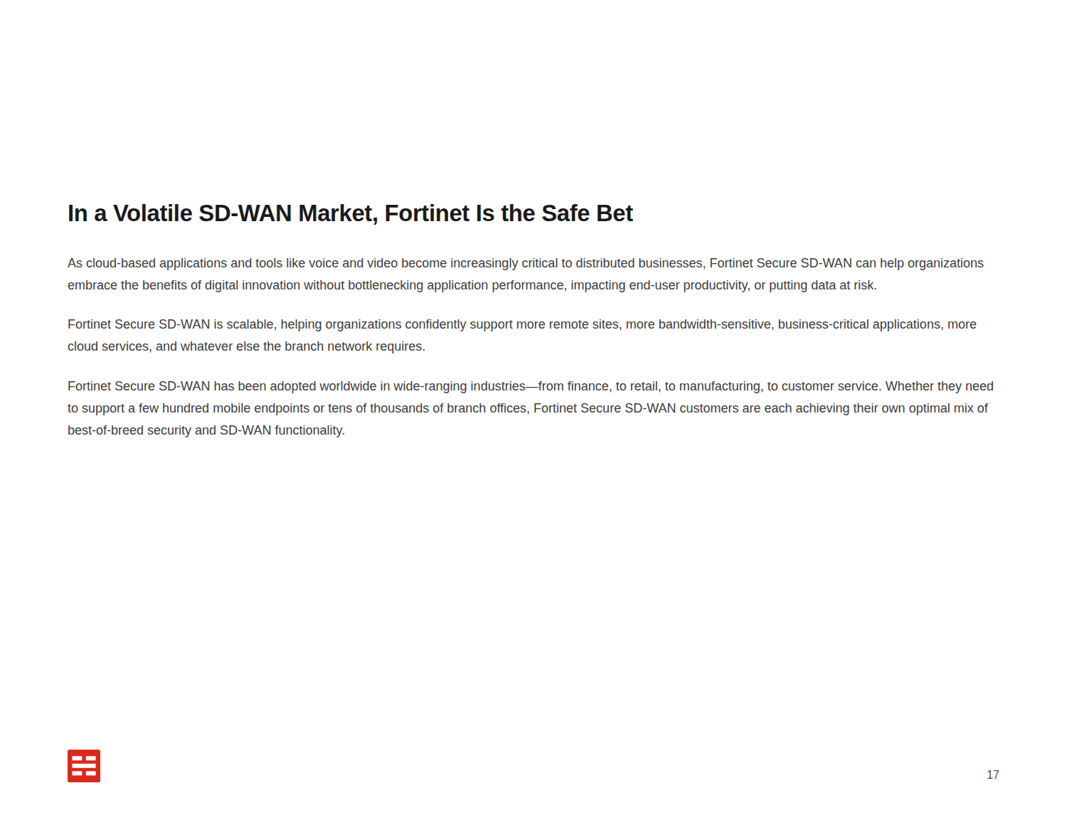In a Volatile SD‑WAN Market, Fortinet Is the Safe Bet
As cloud‑based applications and tools like voice and video become increasingly critical to distributed businesses, Fortinet Secure SD‑WAN can help organizations embrace the benefits of digital innovation without bottlenecking application performance, impacting end‑user productivity, or putting data at risk.
Fortinet Secure SD‑WAN is scalable, helping organizations confidently support more remote sites, more bandwidth‑sensitive, business‑critical applications, more cloud services, and whatever else the branch network requires.
Fortinet Secure SD‑WAN has been adopted worldwide in wide‑ranging industries—from finance, to retail, to manufacturing, to customer service. Whether they need to support a few hundred mobile endpoints or tens of thousands of branch offices, Fortinet Secure SD‑WAN customers are each achieving their own optimal mix of best‑of‑breed security and SD‑WAN functionality.
17